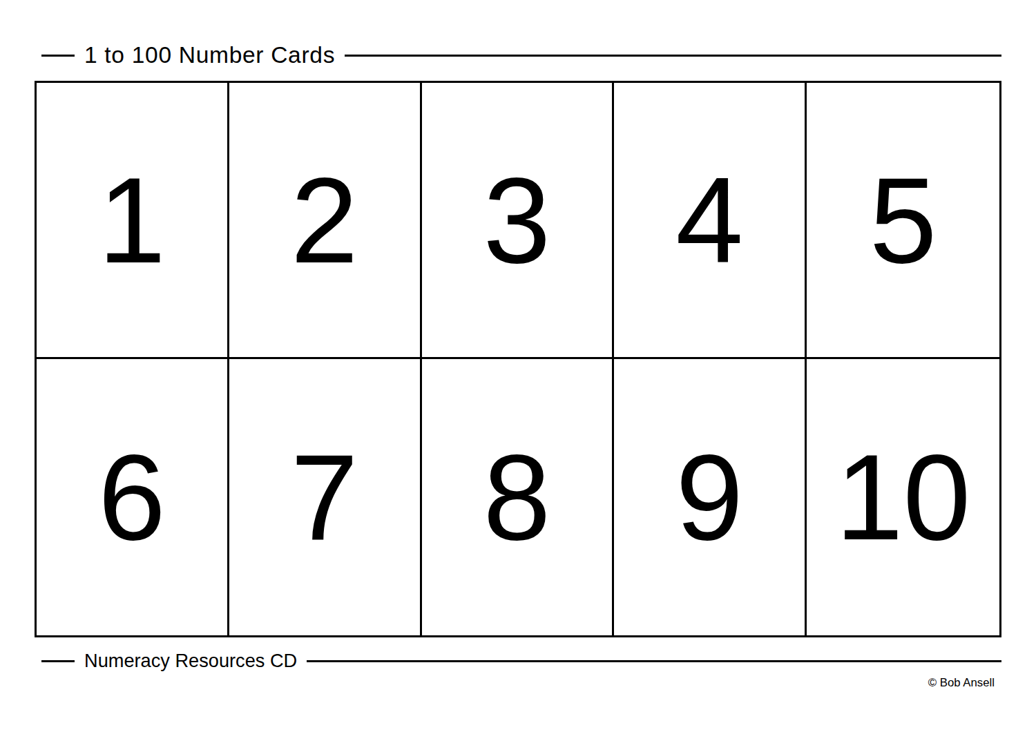1 to 100 Number Cards
1
2
3
4
5
6
7
8
9
10
Numeracy Resources CD
© Bob Ansell